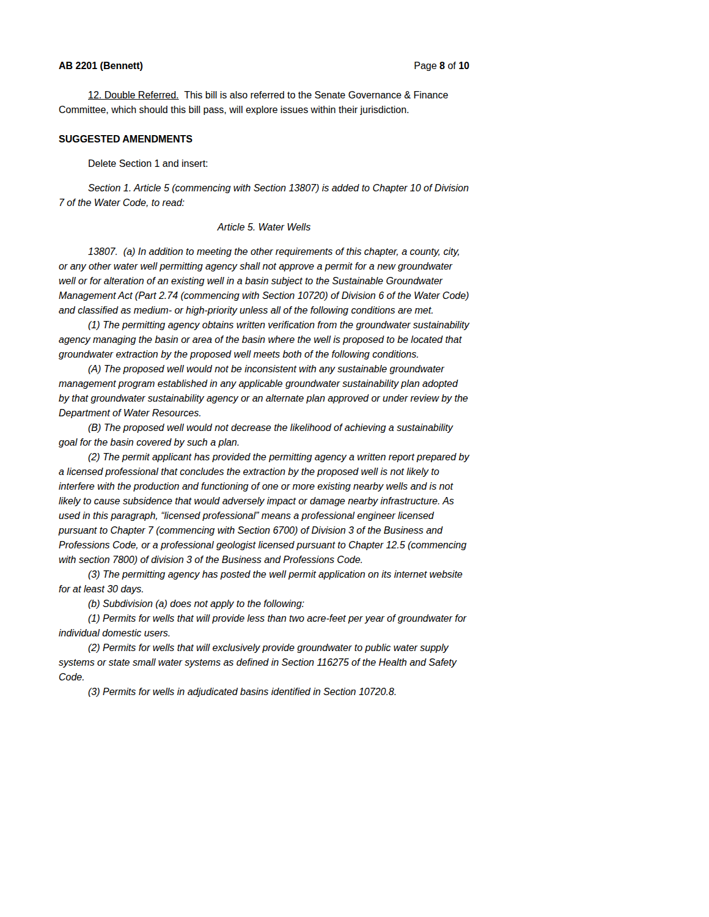AB 2201 (Bennett) Page 8 of 10
12. Double Referred. This bill is also referred to the Senate Governance & Finance Committee, which should this bill pass, will explore issues within their jurisdiction.
SUGGESTED AMENDMENTS
Delete Section 1 and insert:
Section 1. Article 5 (commencing with Section 13807) is added to Chapter 10 of Division 7 of the Water Code, to read:
Article 5. Water Wells
13807. (a) In addition to meeting the other requirements of this chapter, a county, city, or any other water well permitting agency shall not approve a permit for a new groundwater well or for alteration of an existing well in a basin subject to the Sustainable Groundwater Management Act (Part 2.74 (commencing with Section 10720) of Division 6 of the Water Code) and classified as medium- or high-priority unless all of the following conditions are met.
(1) The permitting agency obtains written verification from the groundwater sustainability agency managing the basin or area of the basin where the well is proposed to be located that groundwater extraction by the proposed well meets both of the following conditions.
(A) The proposed well would not be inconsistent with any sustainable groundwater management program established in any applicable groundwater sustainability plan adopted by that groundwater sustainability agency or an alternate plan approved or under review by the Department of Water Resources.
(B) The proposed well would not decrease the likelihood of achieving a sustainability goal for the basin covered by such a plan.
(2) The permit applicant has provided the permitting agency a written report prepared by a licensed professional that concludes the extraction by the proposed well is not likely to interfere with the production and functioning of one or more existing nearby wells and is not likely to cause subsidence that would adversely impact or damage nearby infrastructure. As used in this paragraph, “licensed professional” means a professional engineer licensed pursuant to Chapter 7 (commencing with Section 6700) of Division 3 of the Business and Professions Code, or a professional geologist licensed pursuant to Chapter 12.5 (commencing with section 7800) of division 3 of the Business and Professions Code.
(3) The permitting agency has posted the well permit application on its internet website for at least 30 days.
(b) Subdivision (a) does not apply to the following:
(1) Permits for wells that will provide less than two acre-feet per year of groundwater for individual domestic users.
(2) Permits for wells that will exclusively provide groundwater to public water supply systems or state small water systems as defined in Section 116275 of the Health and Safety Code.
(3) Permits for wells in adjudicated basins identified in Section 10720.8.